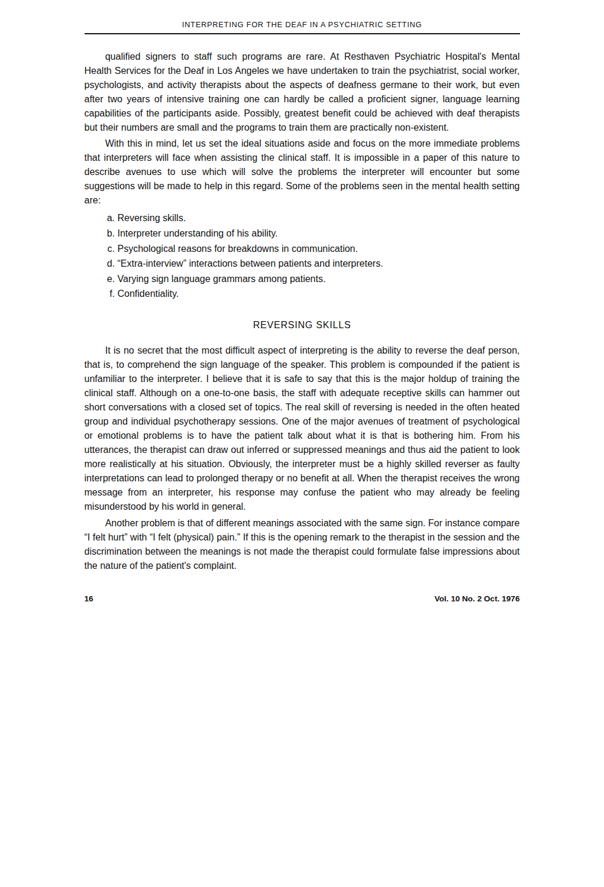Interpreting for the Deaf in a Psychiatric Setting
qualified signers to staff such programs are rare. At Resthaven Psychiatric Hospital's Mental Health Services for the Deaf in Los Angeles we have undertaken to train the psychiatrist, social worker, psychologists, and activity therapists about the aspects of deafness germane to their work, but even after two years of intensive training one can hardly be called a proficient signer, language learning capabilities of the participants aside. Possibly, greatest benefit could be achieved with deaf therapists but their numbers are small and the programs to train them are practically non-existent.
With this in mind, let us set the ideal situations aside and focus on the more immediate problems that interpreters will face when assisting the clinical staff. It is impossible in a paper of this nature to describe avenues to use which will solve the problems the interpreter will encounter but some suggestions will be made to help in this regard. Some of the problems seen in the mental health setting are:
Reversing skills.
Interpreter understanding of his ability.
Psychological reasons for breakdowns in communication.
“Extra-interview” interactions between patients and interpreters.
Varying sign language grammars among patients.
Confidentiality.
REVERSING SKILLS
It is no secret that the most difficult aspect of interpreting is the ability to reverse the deaf person, that is, to comprehend the sign language of the speaker. This problem is compounded if the patient is unfamiliar to the interpreter. I believe that it is safe to say that this is the major holdup of training the clinical staff. Although on a one-to-one basis, the staff with adequate receptive skills can hammer out short conversations with a closed set of topics. The real skill of reversing is needed in the often heated group and individual psychotherapy sessions. One of the major avenues of treatment of psychological or emotional problems is to have the patient talk about what it is that is bothering him. From his utterances, the therapist can draw out inferred or suppressed meanings and thus aid the patient to look more realistically at his situation. Obviously, the interpreter must be a highly skilled reverser as faulty interpretations can lead to prolonged therapy or no benefit at all. When the therapist receives the wrong message from an interpreter, his response may confuse the patient who may already be feeling misunderstood by his world in general.
Another problem is that of different meanings associated with the same sign. For instance compare “I felt hurt” with “I felt (physical) pain.” If this is the opening remark to the therapist in the session and the discrimination between the meanings is not made the therapist could formulate false impressions about the nature of the patient's complaint.
16 Vol. 10 No. 2 Oct. 1976